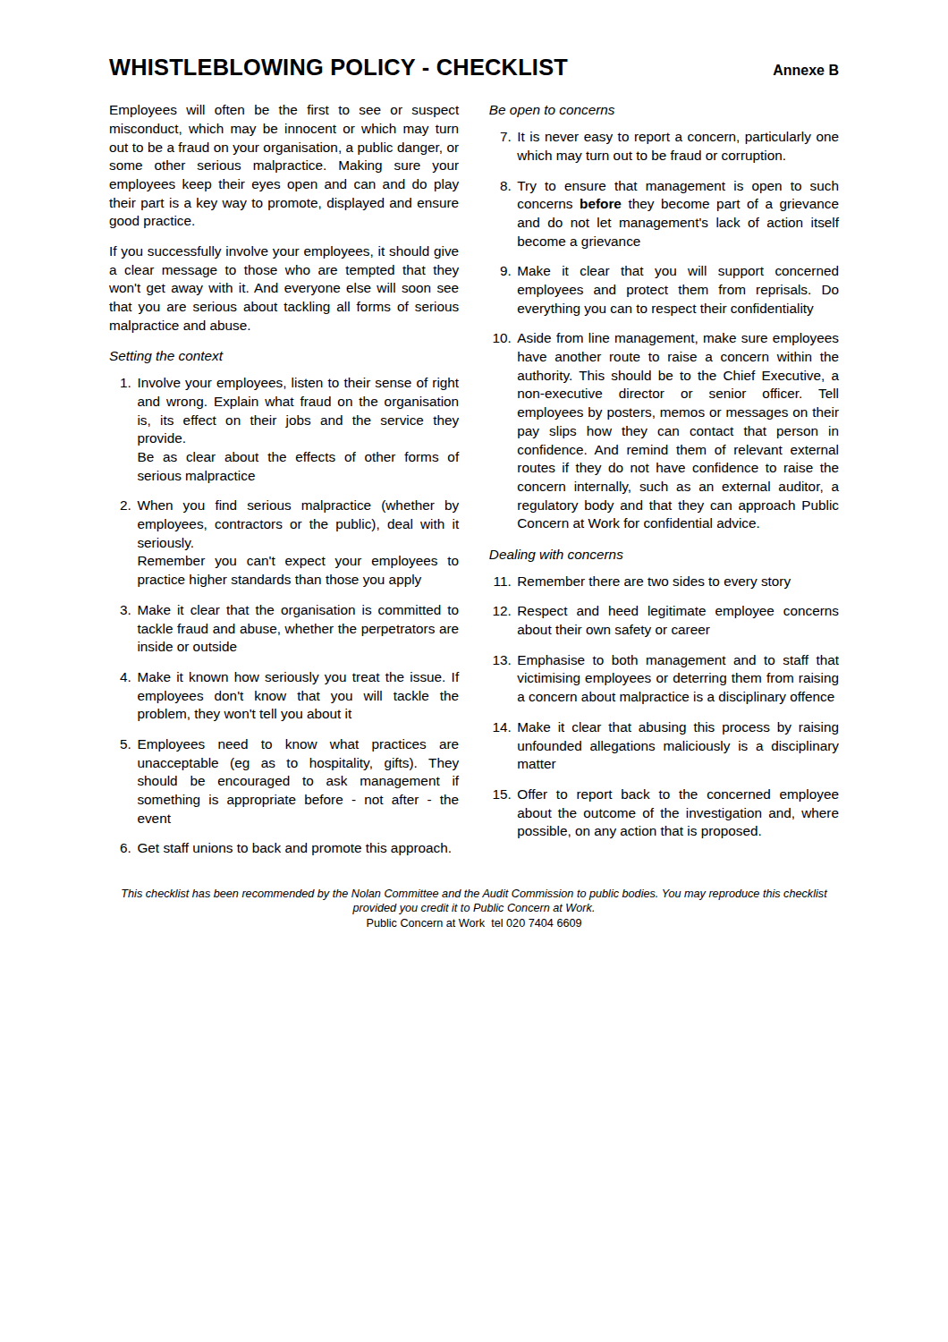WHISTLEBLOWING POLICY - CHECKLIST
Annexe B
Employees will often be the first to see or suspect misconduct, which may be innocent or which may turn out to be a fraud on your organisation, a public danger, or some other serious malpractice. Making sure your employees keep their eyes open and can and do play their part is a key way to promote, displayed and ensure good practice.
If you successfully involve your employees, it should give a clear message to those who are tempted that they won't get away with it. And everyone else will soon see that you are serious about tackling all forms of serious malpractice and abuse.
Setting the context
Involve your employees, listen to their sense of right and wrong. Explain what fraud on the organisation is, its effect on their jobs and the service they provide.
Be as clear about the effects of other forms of serious malpractice
When you find serious malpractice (whether by employees, contractors or the public), deal with it seriously.
Remember you can't expect your employees to practice higher standards than those you apply
Make it clear that the organisation is committed to tackle fraud and abuse, whether the perpetrators are inside or outside
Make it known how seriously you treat the issue. If employees don't know that you will tackle the problem, they won't tell you about it
Employees need to know what practices are unacceptable (eg as to hospitality, gifts). They should be encouraged to ask management if something is appropriate before - not after - the event
Get staff unions to back and promote this approach.
Be open to concerns
It is never easy to report a concern, particularly one which may turn out to be fraud or corruption.
Try to ensure that management is open to such concerns before they become part of a grievance and do not let management's lack of action itself become a grievance
Make it clear that you will support concerned employees and protect them from reprisals. Do everything you can to respect their confidentiality
Aside from line management, make sure employees have another route to raise a concern within the authority. This should be to the Chief Executive, a non-executive director or senior officer. Tell employees by posters, memos or messages on their pay slips how they can contact that person in confidence. And remind them of relevant external routes if they do not have confidence to raise the concern internally, such as an external auditor, a regulatory body and that they can approach Public Concern at Work for confidential advice.
Dealing with concerns
Remember there are two sides to every story
Respect and heed legitimate employee concerns about their own safety or career
Emphasise to both management and to staff that victimising employees or deterring them from raising a concern about malpractice is a disciplinary offence
Make it clear that abusing this process by raising unfounded allegations maliciously is a disciplinary matter
Offer to report back to the concerned employee about the outcome of the investigation and, where possible, on any action that is proposed.
This checklist has been recommended by the Nolan Committee and the Audit Commission to public bodies. You may reproduce this checklist provided you credit it to Public Concern at Work.
Public Concern at Work tel 020 7404 6609